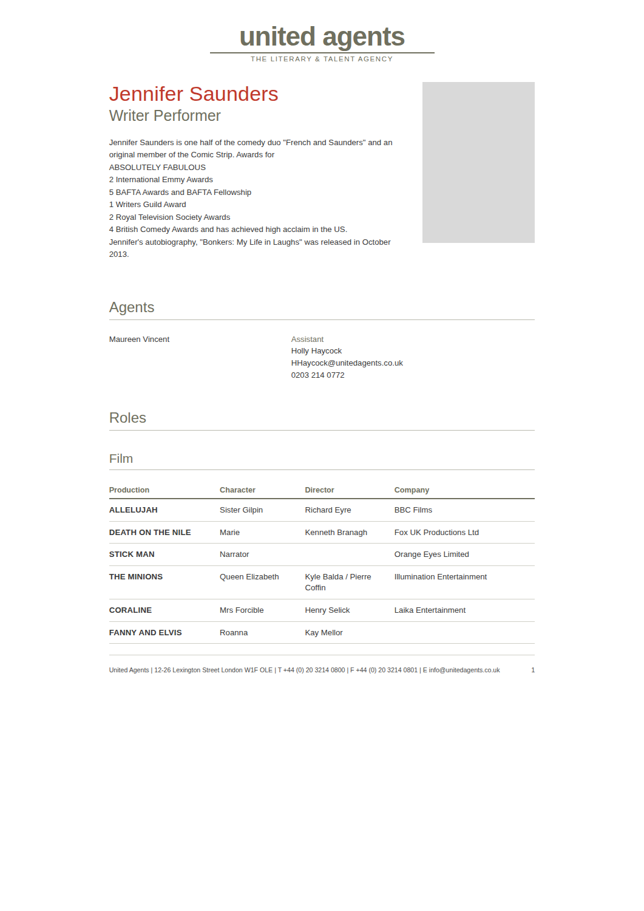united agents
THE LITERARY & TALENT AGENCY
Jennifer Saunders
Writer Performer
Jennifer Saunders is one half of the comedy duo "French and Saunders" and an original member of the Comic Strip. Awards for ABSOLUTELY FABULOUS 2 International Emmy Awards 5 BAFTA Awards and BAFTA Fellowship 1 Writers Guild Award 2 Royal Television Society Awards 4 British Comedy Awards and has achieved high acclaim in the US.
Jennifer's autobiography, "Bonkers: My Life in Laughs" was released in October 2013.
Agents
Maureen Vincent
Assistant
Holly Haycock
HHaycock@unitedagents.co.uk
0203 214 0772
Roles
Film
| Production | Character | Director | Company |
| --- | --- | --- | --- |
| ALLELUJAH | Sister Gilpin | Richard Eyre | BBC Films |
| DEATH ON THE NILE | Marie | Kenneth Branagh | Fox UK Productions Ltd |
| STICK MAN | Narrator | | Orange Eyes Limited |
| THE MINIONS | Queen Elizabeth | Kyle Balda / Pierre Coffin | Illumination Entertainment |
| CORALINE | Mrs Forcible | Henry Selick | Laika Entertainment |
| FANNY AND ELVIS | Roanna | Kay Mellor | |
United Agents | 12-26 Lexington Street London W1F OLE | T +44 (0) 20 3214 0800 | F +44 (0) 20 3214 0801 | E info@unitedagents.co.uk 1